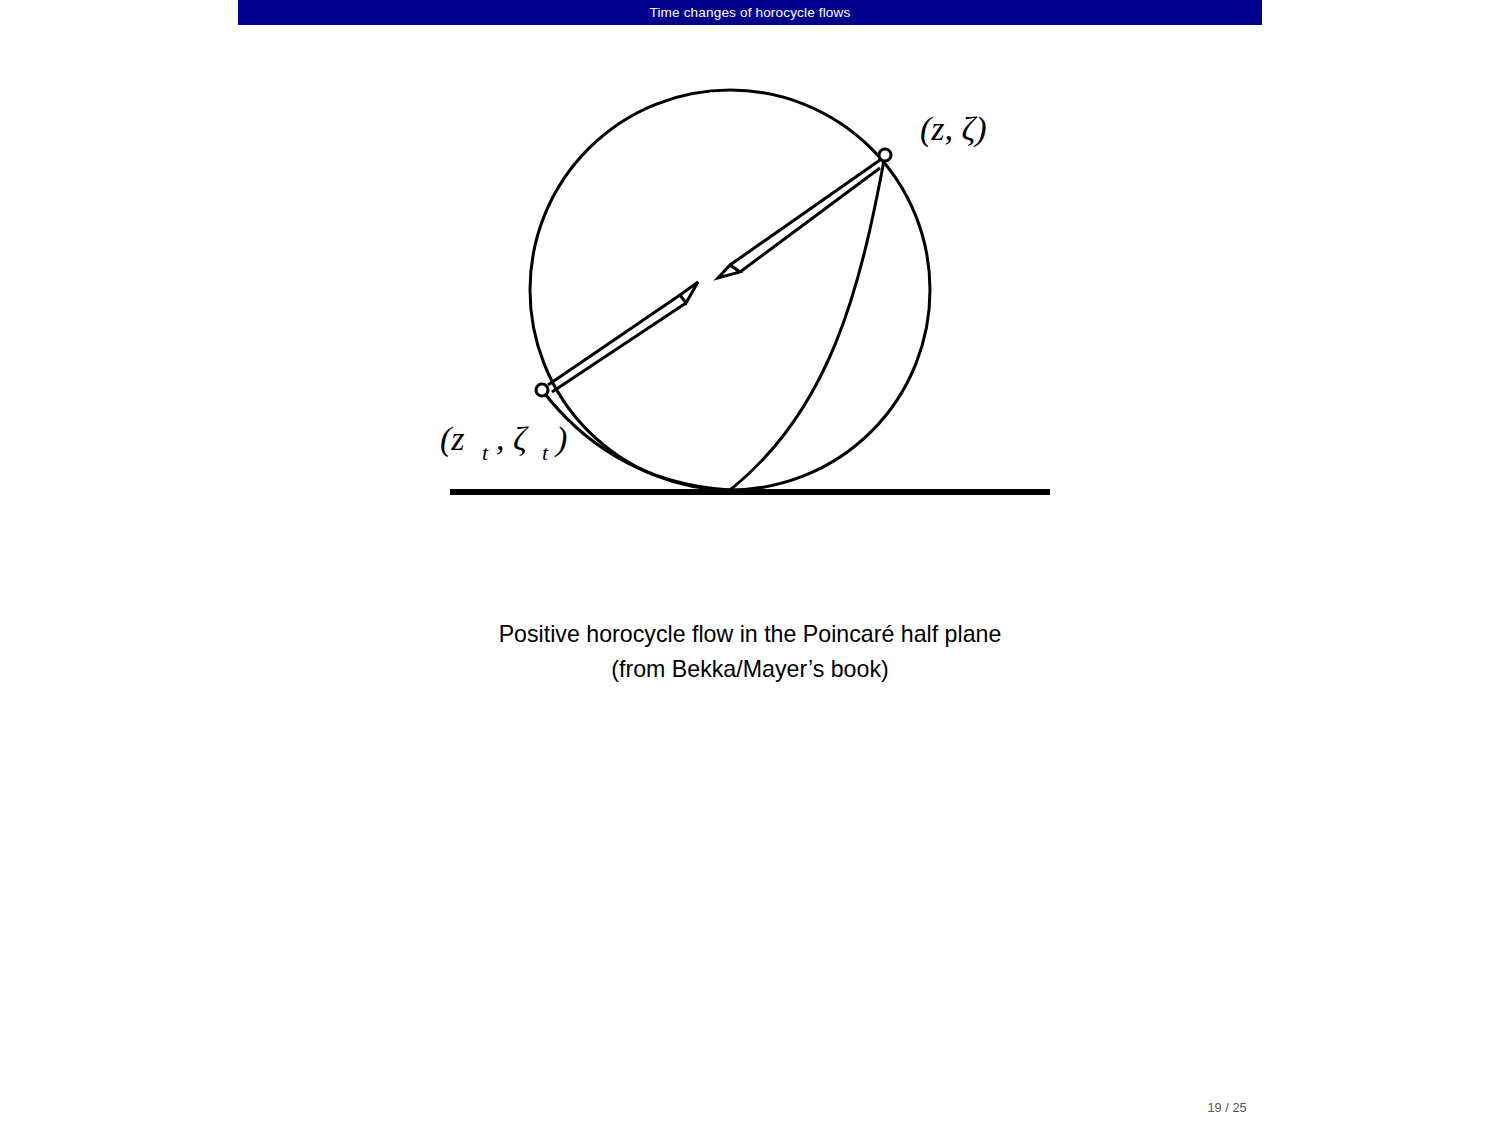Time changes of horocycle flows
(z, ζ) (z t , ζ t )
Positive horocycle flow in the Poincaré half plane (from Bekka/Mayer’s book)
19 / 25